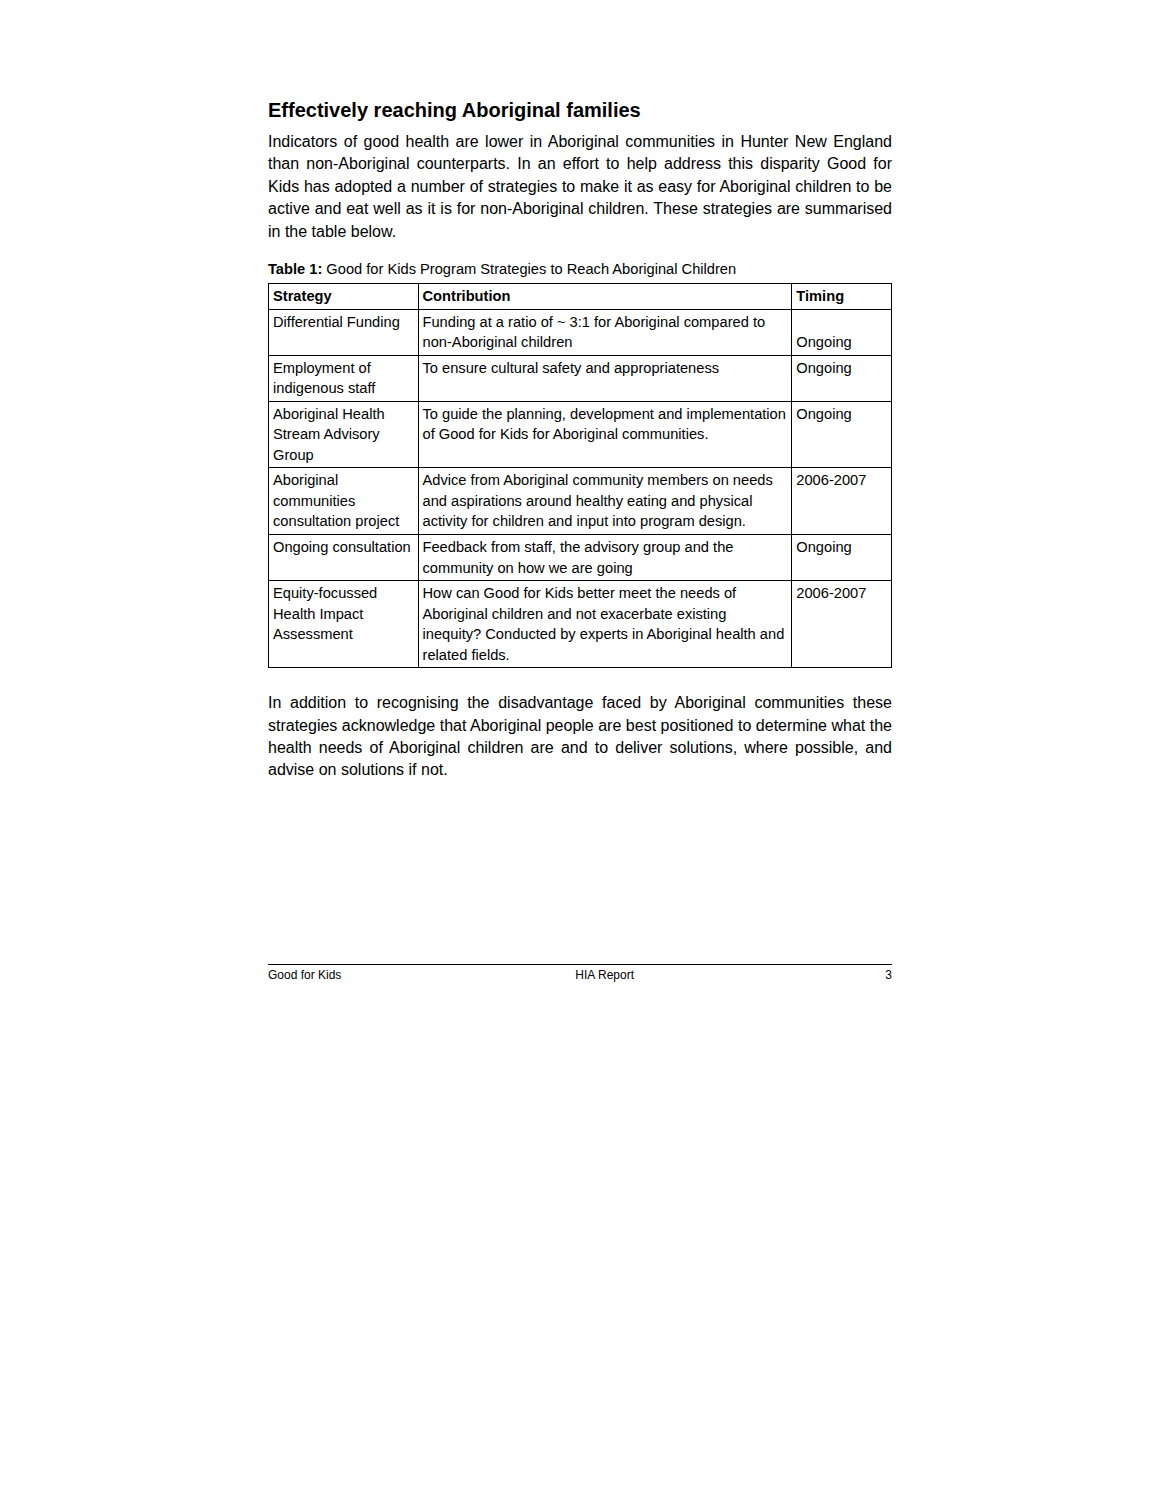Effectively reaching Aboriginal families
Indicators of good health are lower in Aboriginal communities in Hunter New England than non-Aboriginal counterparts. In an effort to help address this disparity Good for Kids has adopted a number of strategies to make it as easy for Aboriginal children to be active and eat well as it is for non-Aboriginal children. These strategies are summarised in the table below.
Table 1: Good for Kids Program Strategies to Reach Aboriginal Children
| Strategy | Contribution | Timing |
| --- | --- | --- |
| Differential Funding | Funding at a ratio of ~ 3:1 for Aboriginal compared to non-Aboriginal children | Ongoing |
| Employment of indigenous staff | To ensure cultural safety and appropriateness | Ongoing |
| Aboriginal Health Stream Advisory Group | To guide the planning, development and implementation of Good for Kids for Aboriginal communities. | Ongoing |
| Aboriginal communities consultation project | Advice from Aboriginal community members on needs and aspirations around healthy eating and physical activity for children and input into program design. | 2006-2007 |
| Ongoing consultation | Feedback from staff, the advisory group and the community on how we are going | Ongoing |
| Equity-focussed Health Impact Assessment | How can Good for Kids better meet the needs of Aboriginal children and not exacerbate existing inequity? Conducted by experts in Aboriginal health and related fields. | 2006-2007 |
In addition to recognising the disadvantage faced by Aboriginal communities these strategies acknowledge that Aboriginal people are best positioned to determine what the health needs of Aboriginal children are and to deliver solutions, where possible, and advise on solutions if not.
Good for Kids HIA Report 3